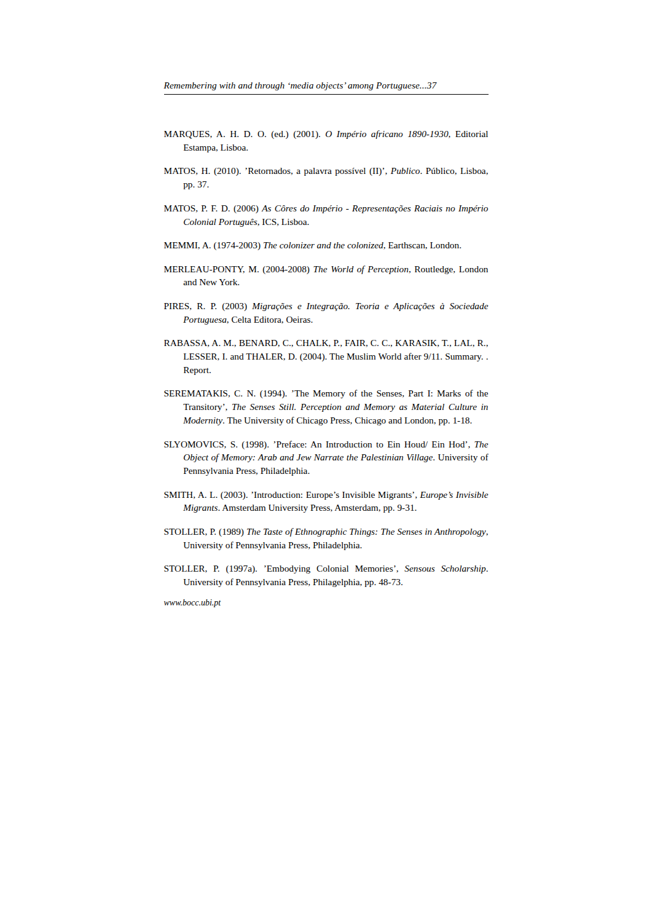Remembering with and through ‘media objects’ among Portuguese...37
MARQUES, A. H. D. O. (ed.) (2001). O Império africano 1890-1930, Editorial Estampa, Lisboa.
MATOS, H. (2010). ’Retornados, a palavra possível (II)’, Publico. Público, Lisboa, pp. 37.
MATOS, P. F. D. (2006) As Côres do Império - Representações Raciais no Império Colonial Português, ICS, Lisboa.
MEMMI, A. (1974-2003) The colonizer and the colonized, Earthscan, London.
MERLEAU-PONTY, M. (2004-2008) The World of Perception, Routledge, London and New York.
PIRES, R. P. (2003) Migrações e Integração. Teoria e Aplicações à Sociedade Portuguesa, Celta Editora, Oeiras.
RABASSA, A. M., BENARD, C., CHALK, P., FAIR, C. C., KARASIK, T., LAL, R., LESSER, I. and THALER, D. (2004). The Muslim World after 9/11. Summary. . Report.
SEREMATAKIS, C. N. (1994). ’The Memory of the Senses, Part I: Marks of the Transitory’, The Senses Still. Perception and Memory as Material Culture in Modernity. The University of Chicago Press, Chicago and London, pp. 1-18.
SLYOMOVICS, S. (1998). ’Preface: An Introduction to Ein Houd/ Ein Hod’, The Object of Memory: Arab and Jew Narrate the Palestinian Village. University of Pennsylvania Press, Philadelphia.
SMITH, A. L. (2003). ’Introduction: Europe’s Invisible Migrants’, Europe’s Invisible Migrants. Amsterdam University Press, Amsterdam, pp. 9-31.
STOLLER, P. (1989) The Taste of Ethnographic Things: The Senses in Anthropology, University of Pennsylvania Press, Philadelphia.
STOLLER, P. (1997a). ’Embodying Colonial Memories’, Sensous Scholarship. University of Pennsylvania Press, Philagelphia, pp. 48-73.
www.bocc.ubi.pt